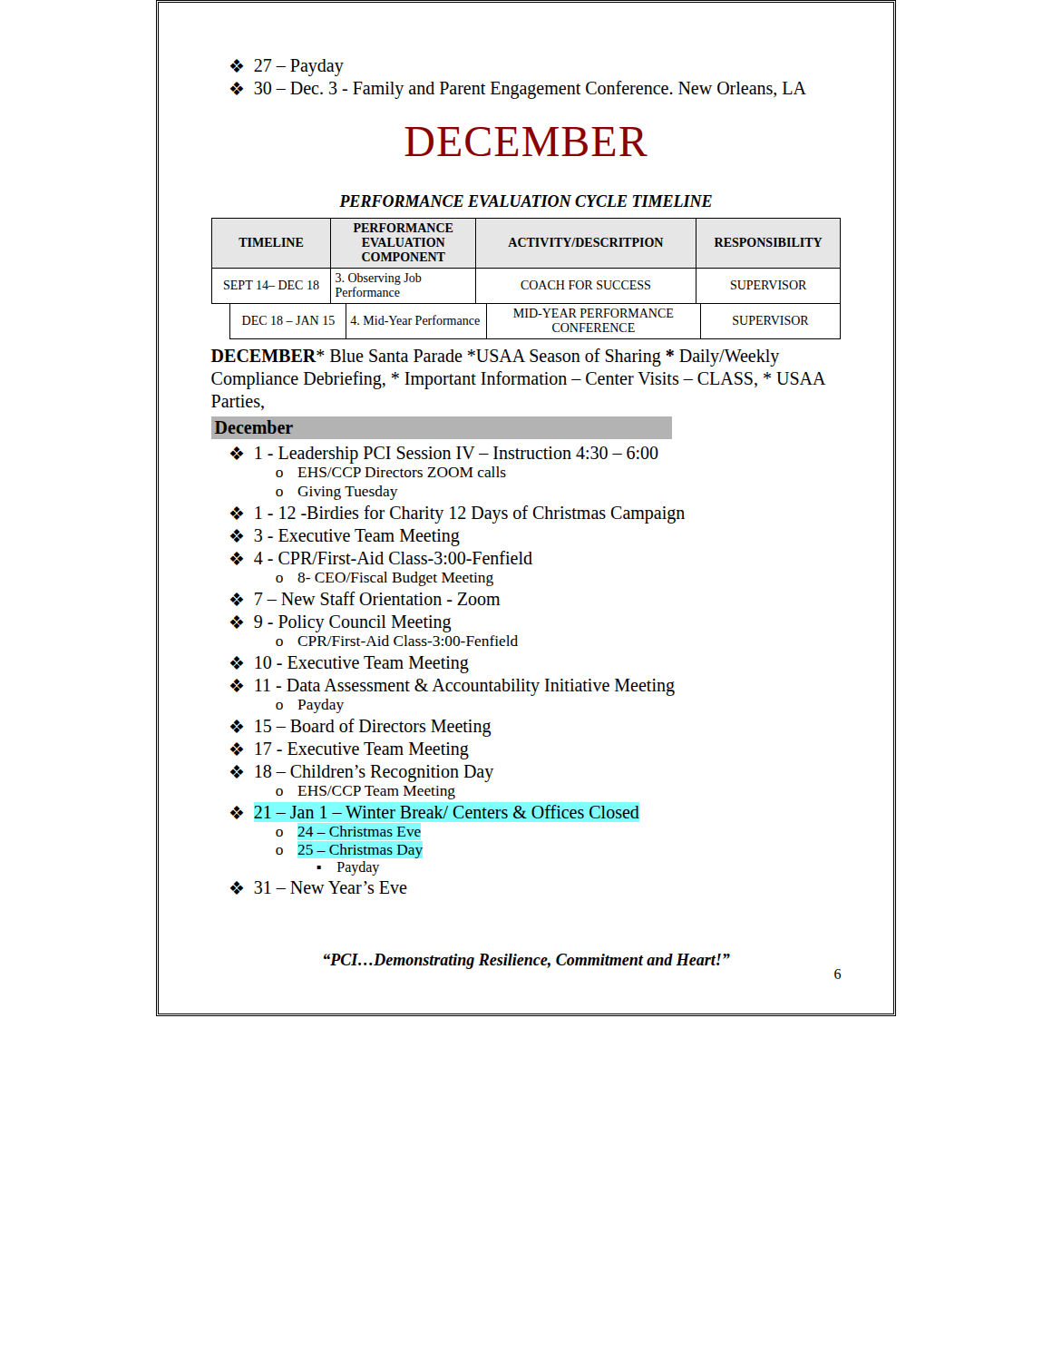27 – Payday
30 – Dec. 3 - Family and Parent Engagement Conference. New Orleans, LA
DECEMBER
PERFORMANCE EVALUATION CYCLE TIMELINE
| TIMELINE | PERFORMANCE EVALUATION COMPONENT | ACTIVITY/DESCRITPION | RESPONSIBILITY |
| --- | --- | --- | --- |
| SEPT 14– DEC 18 | 3. Observing Job Performance | COACH FOR SUCCESS | SUPERVISOR |
| DEC 18 – JAN 15 | 4. Mid-Year Performance | MID-YEAR PERFORMANCE CONFERENCE | SUPERVISOR |
DECEMBER* Blue Santa Parade *USAA Season of Sharing * Daily/Weekly Compliance Debriefing, * Important Information – Center Visits – CLASS, * USAA Parties,
December
1 - Leadership PCI Session IV – Instruction 4:30 – 6:00
EHS/CCP Directors ZOOM calls
Giving Tuesday
1 - 12 -Birdies for Charity 12 Days of Christmas Campaign
3 - Executive Team Meeting
4 - CPR/First-Aid Class-3:00-Fenfield
8- CEO/Fiscal Budget Meeting
7 – New Staff Orientation - Zoom
9 - Policy Council Meeting
CPR/First-Aid Class-3:00-Fenfield
10 - Executive Team Meeting
11 - Data Assessment & Accountability Initiative Meeting
Payday
15 – Board of Directors Meeting
17 - Executive Team Meeting
18 – Children’s Recognition Day
EHS/CCP Team Meeting
21 – Jan 1 – Winter Break/ Centers & Offices Closed
24 – Christmas Eve
25 – Christmas Day
Payday
31 – New Year’s Eve
“PCI…Demonstrating Resilience, Commitment and Heart!”
6